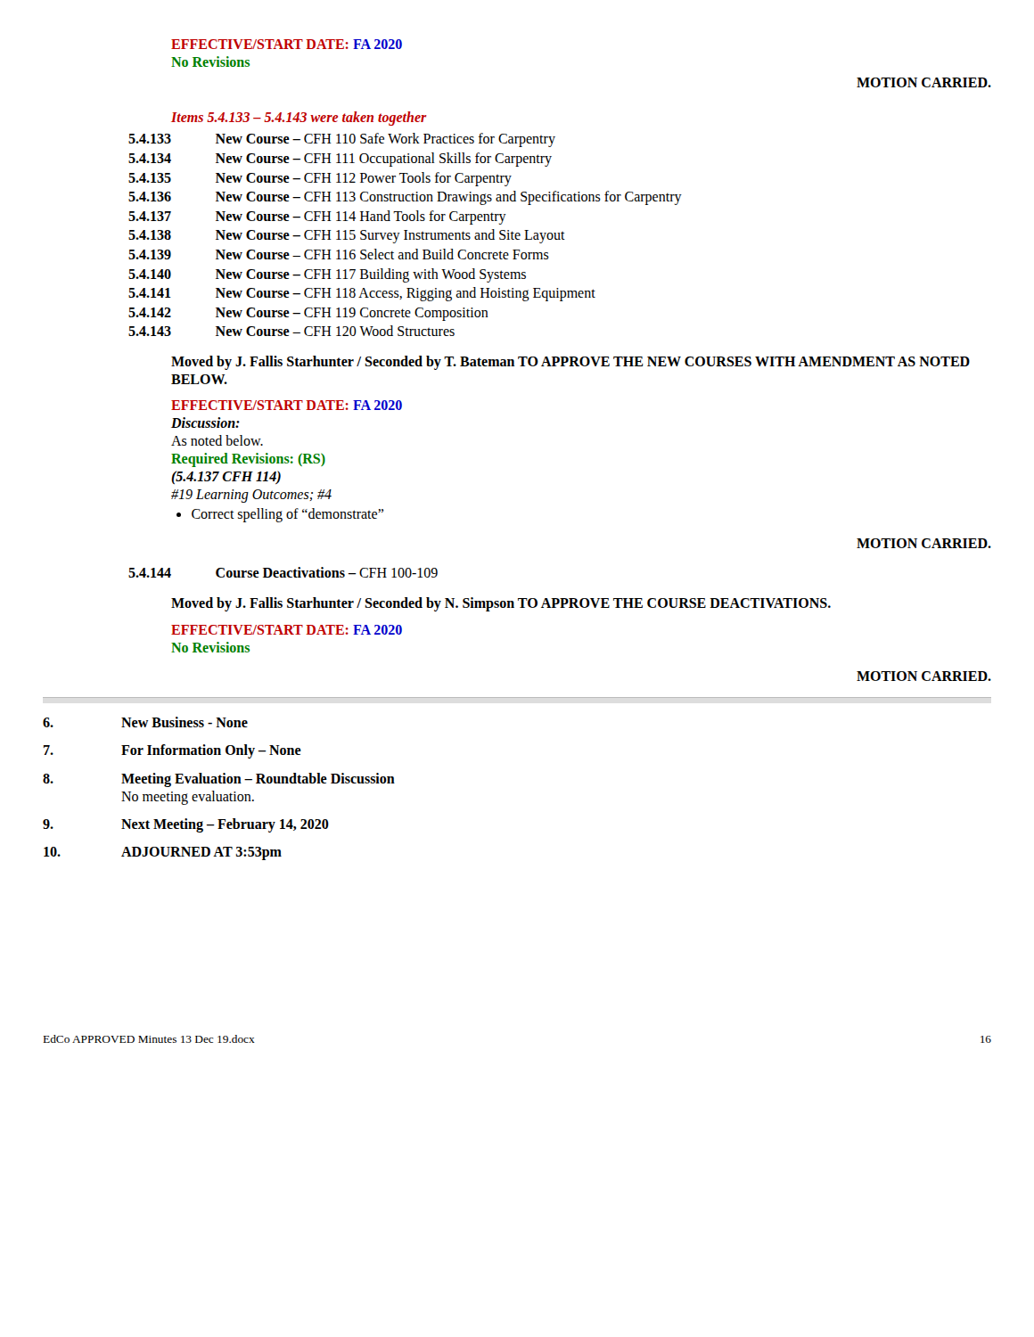EFFECTIVE/START DATE: FA 2020
No Revisions
MOTION CARRIED.
Items 5.4.133 – 5.4.143 were taken together
| 5.4.133 | New Course – CFH 110 Safe Work Practices for Carpentry |
| 5.4.134 | New Course – CFH 111 Occupational Skills for Carpentry |
| 5.4.135 | New Course – CFH 112 Power Tools for Carpentry |
| 5.4.136 | New Course – CFH 113 Construction Drawings and Specifications for Carpentry |
| 5.4.137 | New Course – CFH 114 Hand Tools for Carpentry |
| 5.4.138 | New Course – CFH 115 Survey Instruments and Site Layout |
| 5.4.139 | New Course – CFH 116 Select and Build Concrete Forms |
| 5.4.140 | New Course – CFH 117 Building with Wood Systems |
| 5.4.141 | New Course – CFH 118 Access, Rigging and Hoisting Equipment |
| 5.4.142 | New Course – CFH 119 Concrete Composition |
| 5.4.143 | New Course – CFH 120 Wood Structures |
Moved by J. Fallis Starhunter / Seconded by T. Bateman TO APPROVE THE NEW COURSES WITH AMENDMENT AS NOTED BELOW.
EFFECTIVE/START DATE: FA 2020
Discussion:
As noted below.
Required Revisions: (RS)
(5.4.137 CFH 114)
#19 Learning Outcomes; #4
Correct spelling of “demonstrate”
MOTION CARRIED.
| 5.4.144 | Course Deactivations – CFH 100-109 |
Moved by J. Fallis Starhunter / Seconded by N. Simpson TO APPROVE THE COURSE DEACTIVATIONS.
EFFECTIVE/START DATE: FA 2020
No Revisions
MOTION CARRIED.
| 6. | New Business - None |
| 7. | For Information Only – None |
| 8. | Meeting Evaluation – Roundtable Discussion No meeting evaluation. |
| 9. | Next Meeting – February 14, 2020 |
| 10. | ADJOURNED AT 3:53pm |
EdCo APPROVED Minutes 13 Dec 19.docx
16